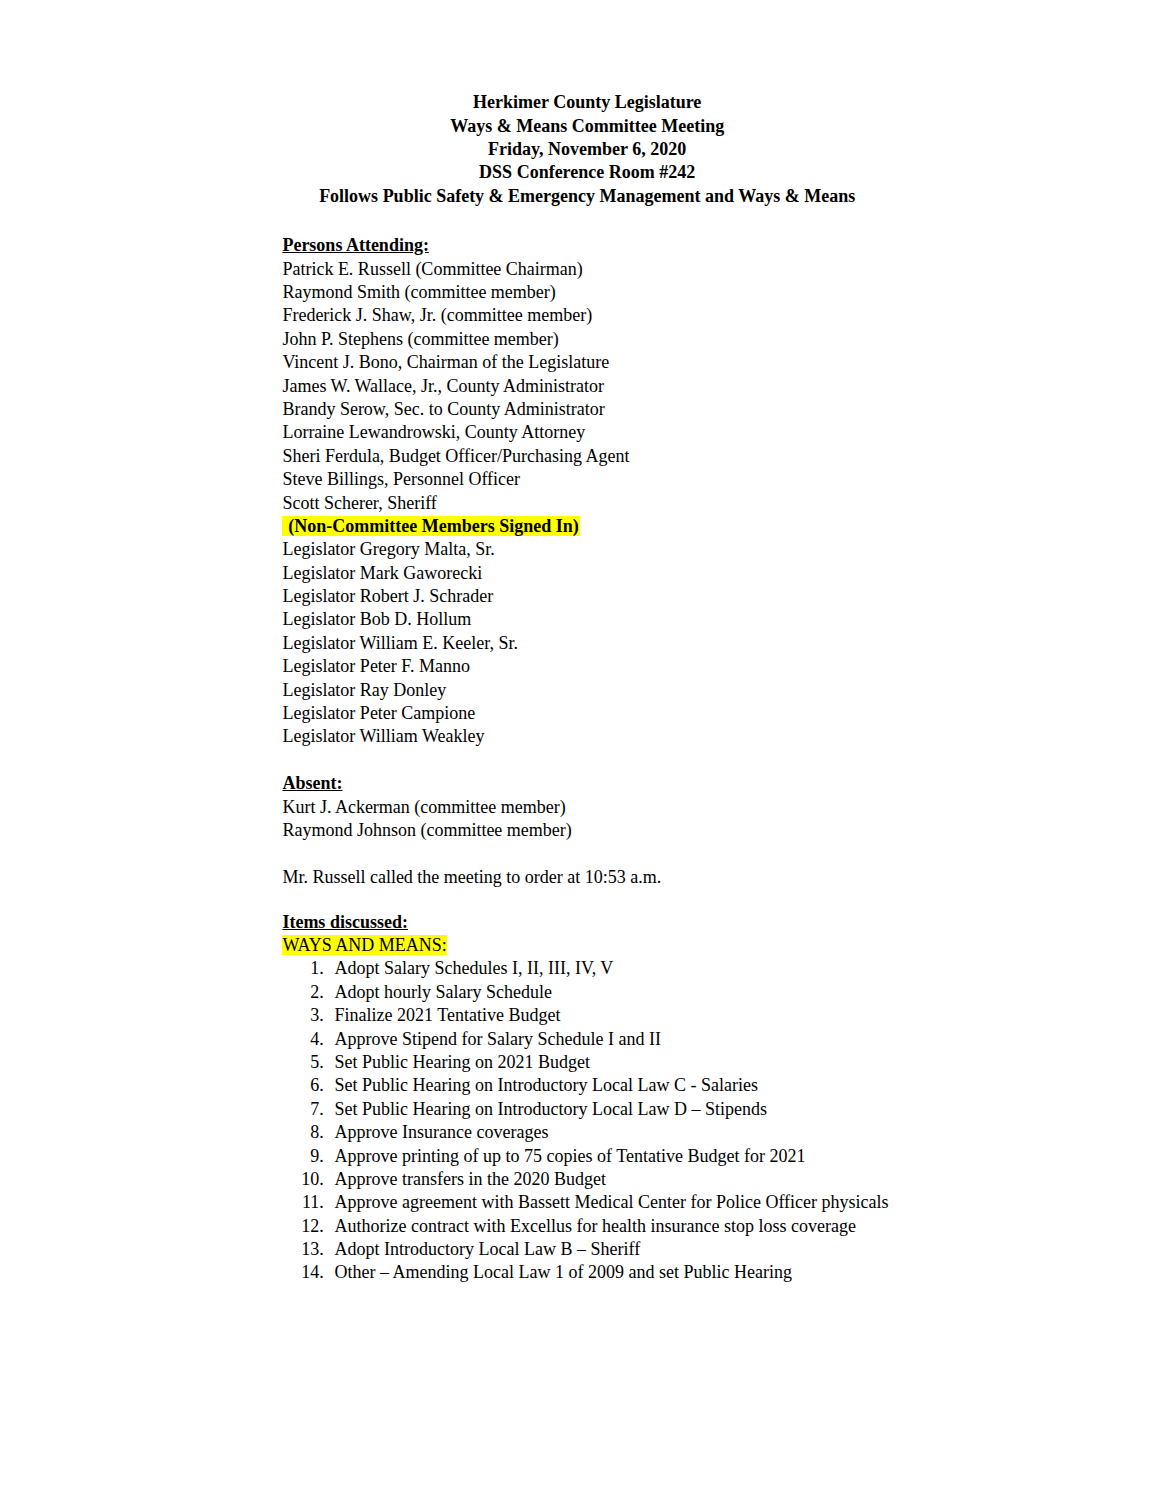Herkimer County Legislature
Ways & Means Committee Meeting
Friday, November 6, 2020
DSS Conference Room #242
Follows Public Safety & Emergency Management and Ways & Means
Persons Attending:
Patrick E. Russell (Committee Chairman)
Raymond Smith (committee member)
Frederick J. Shaw, Jr. (committee member)
John P. Stephens (committee member)
Vincent J. Bono, Chairman of the Legislature
James W. Wallace, Jr., County Administrator
Brandy Serow, Sec. to County Administrator
Lorraine Lewandrowski, County Attorney
Sheri Ferdula, Budget Officer/Purchasing Agent
Steve Billings, Personnel Officer
Scott Scherer, Sheriff
(Non-Committee Members Signed In)
Legislator Gregory Malta, Sr.
Legislator Mark Gaworecki
Legislator Robert J. Schrader
Legislator Bob D. Hollum
Legislator William E. Keeler, Sr.
Legislator Peter F. Manno
Legislator Ray Donley
Legislator Peter Campione
Legislator William Weakley
Absent:
Kurt J. Ackerman (committee member)
Raymond Johnson (committee member)
Mr. Russell called the meeting to order at 10:53 a.m.
Items discussed:
WAYS AND MEANS:
Adopt Salary Schedules I, II, III, IV, V
Adopt hourly Salary Schedule
Finalize 2021 Tentative Budget
Approve Stipend for Salary Schedule I and II
Set Public Hearing on 2021 Budget
Set Public Hearing on Introductory Local Law C - Salaries
Set Public Hearing on Introductory Local Law D – Stipends
Approve Insurance coverages
Approve printing of up to 75 copies of Tentative Budget for 2021
Approve transfers in the 2020 Budget
Approve agreement with Bassett Medical Center for Police Officer physicals
Authorize contract with Excellus for health insurance stop loss coverage
Adopt Introductory Local Law B – Sheriff
Other – Amending Local Law 1 of 2009 and set Public Hearing